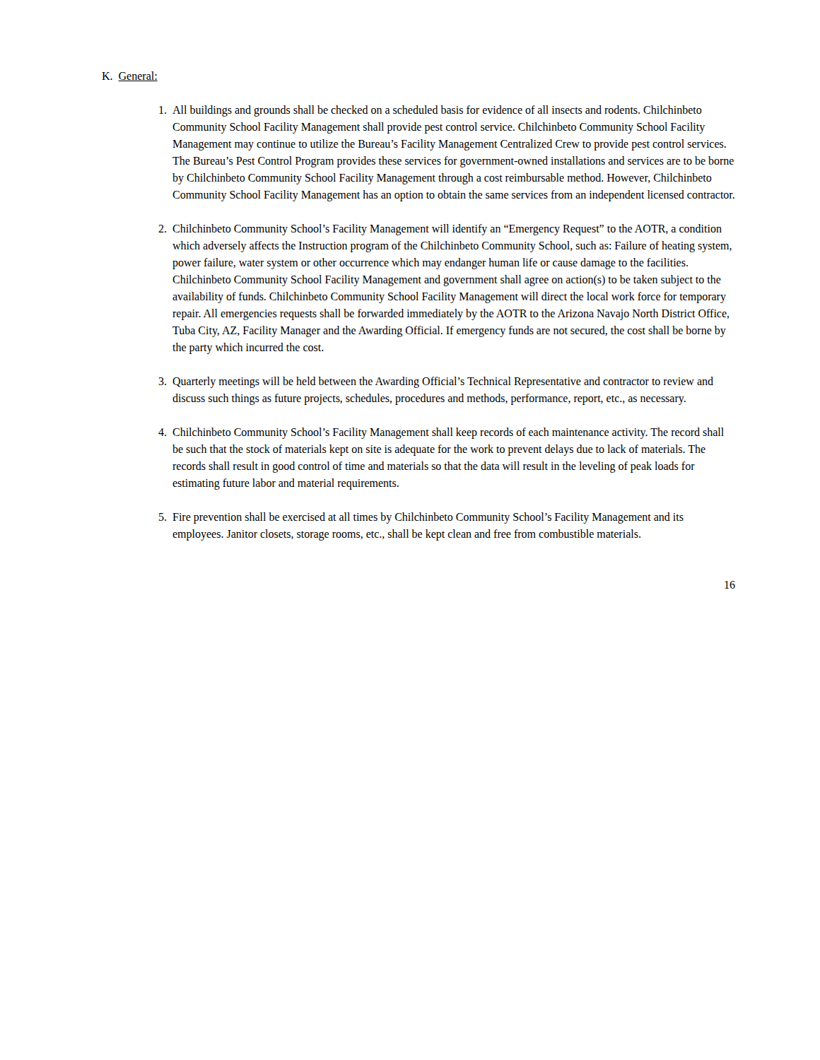K. General:
All buildings and grounds shall be checked on a scheduled basis for evidence of all insects and rodents. Chilchinbeto Community School Facility Management shall provide pest control service. Chilchinbeto Community School Facility Management may continue to utilize the Bureau’s Facility Management Centralized Crew to provide pest control services. The Bureau’s Pest Control Program provides these services for government-owned installations and services are to be borne by Chilchinbeto Community School Facility Management through a cost reimbursable method. However, Chilchinbeto Community School Facility Management has an option to obtain the same services from an independent licensed contractor.
Chilchinbeto Community School’s Facility Management will identify an “Emergency Request” to the AOTR, a condition which adversely affects the Instruction program of the Chilchinbeto Community School, such as: Failure of heating system, power failure, water system or other occurrence which may endanger human life or cause damage to the facilities. Chilchinbeto Community School Facility Management and government shall agree on action(s) to be taken subject to the availability of funds. Chilchinbeto Community School Facility Management will direct the local work force for temporary repair. All emergencies requests shall be forwarded immediately by the AOTR to the Arizona Navajo North District Office, Tuba City, AZ, Facility Manager and the Awarding Official. If emergency funds are not secured, the cost shall be borne by the party which incurred the cost.
Quarterly meetings will be held between the Awarding Official’s Technical Representative and contractor to review and discuss such things as future projects, schedules, procedures and methods, performance, report, etc., as necessary.
Chilchinbeto Community School’s Facility Management shall keep records of each maintenance activity. The record shall be such that the stock of materials kept on site is adequate for the work to prevent delays due to lack of materials. The records shall result in good control of time and materials so that the data will result in the leveling of peak loads for estimating future labor and material requirements.
Fire prevention shall be exercised at all times by Chilchinbeto Community School’s Facility Management and its employees. Janitor closets, storage rooms, etc., shall be kept clean and free from combustible materials.
16